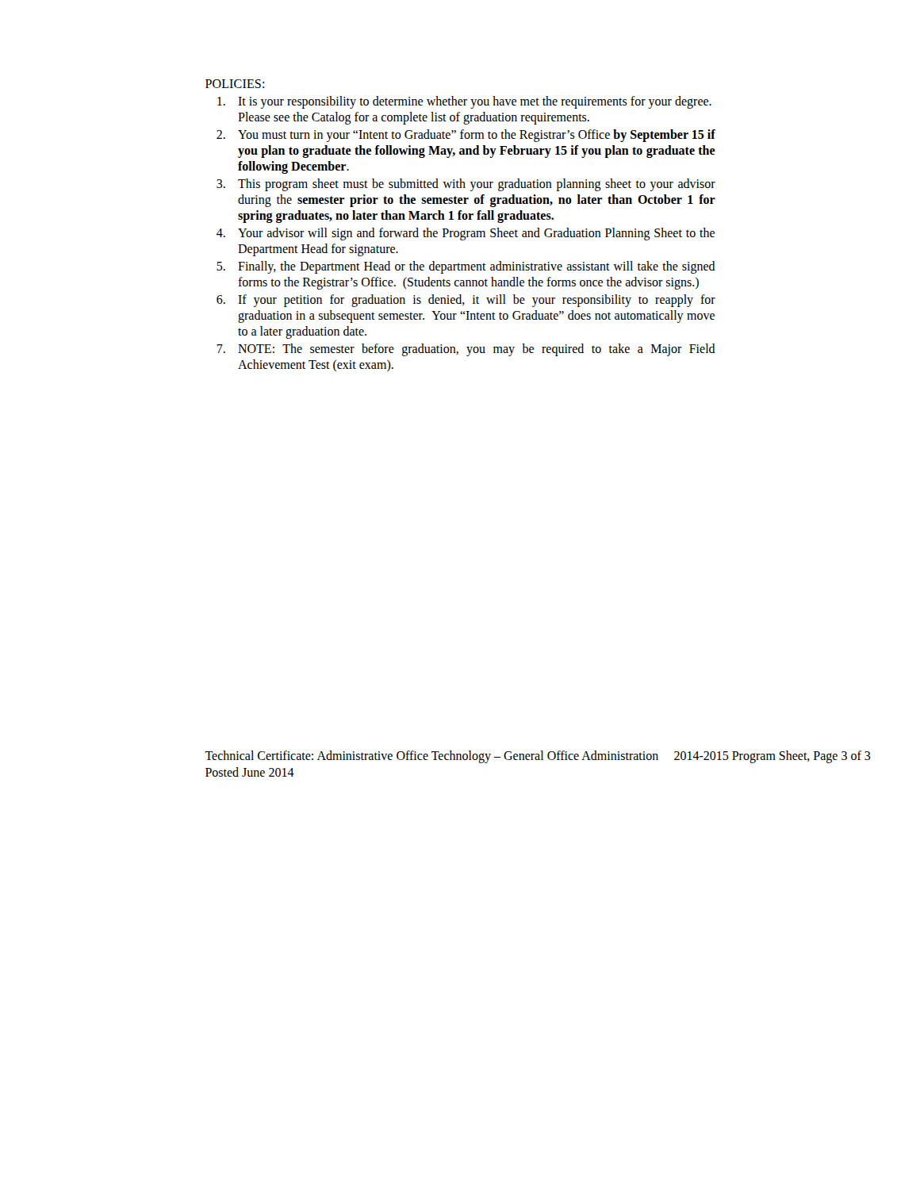POLICIES:
It is your responsibility to determine whether you have met the requirements for your degree. Please see the Catalog for a complete list of graduation requirements.
You must turn in your “Intent to Graduate” form to the Registrar’s Office by September 15 if you plan to graduate the following May, and by February 15 if you plan to graduate the following December.
This program sheet must be submitted with your graduation planning sheet to your advisor during the semester prior to the semester of graduation, no later than October 1 for spring graduates, no later than March 1 for fall graduates.
Your advisor will sign and forward the Program Sheet and Graduation Planning Sheet to the Department Head for signature.
Finally, the Department Head or the department administrative assistant will take the signed forms to the Registrar’s Office. (Students cannot handle the forms once the advisor signs.)
If your petition for graduation is denied, it will be your responsibility to reapply for graduation in a subsequent semester. Your “Intent to Graduate” does not automatically move to a later graduation date.
NOTE: The semester before graduation, you may be required to take a Major Field Achievement Test (exit exam).
Technical Certificate: Administrative Office Technology – General Office Administration 2014-2015 Program Sheet, Page 3 of 3
Posted June 2014